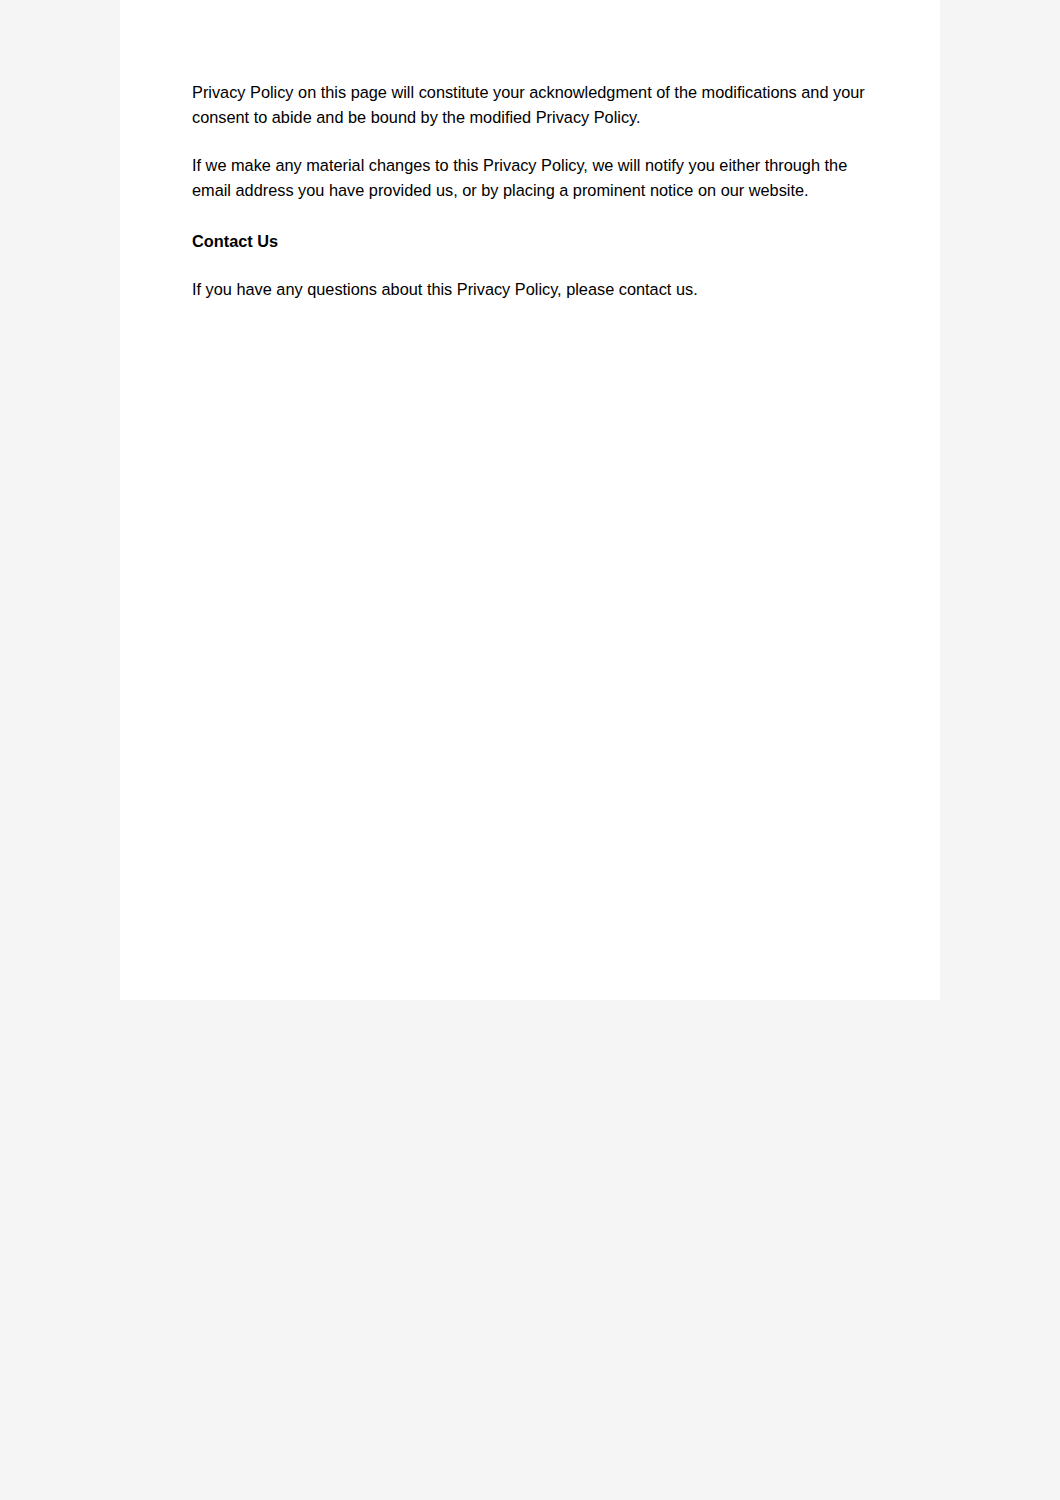Privacy Policy on this page will constitute your acknowledgment of the modifications and your consent to abide and be bound by the modified Privacy Policy.
If we make any material changes to this Privacy Policy, we will notify you either through the email address you have provided us, or by placing a prominent notice on our website.
Contact Us
If you have any questions about this Privacy Policy, please contact us.